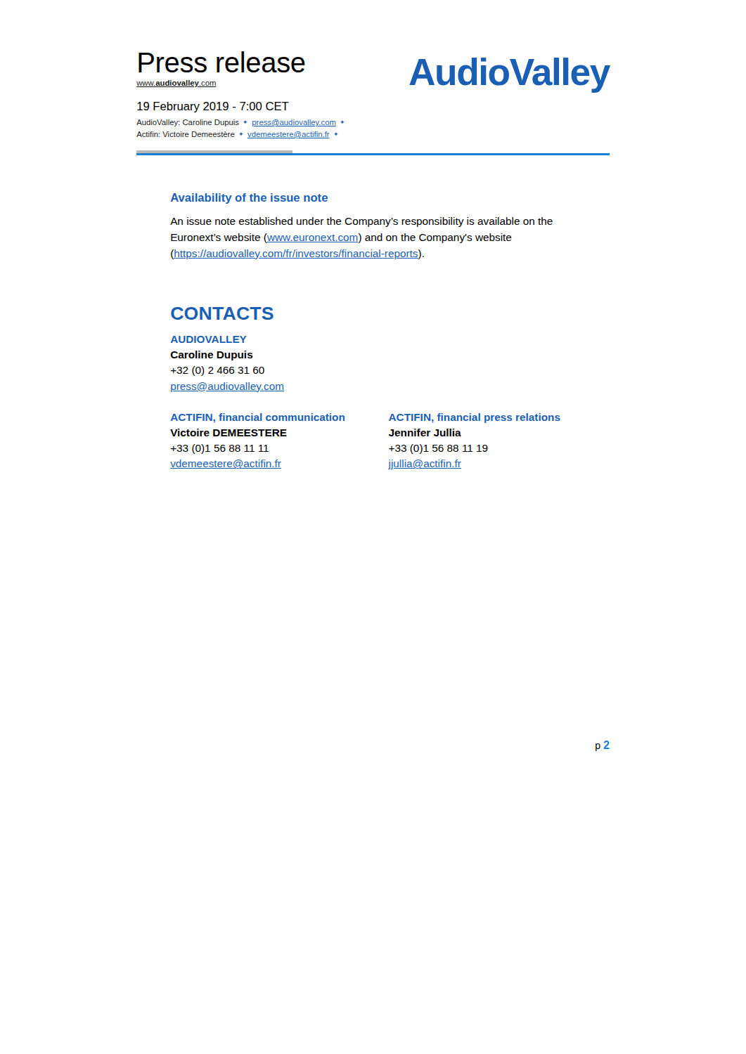Press release
www.audiovalley.com
19 February 2019 - 7:00 CET
AudioValley: Caroline Dupuis ✦ press@audiovalley.com ✦
Actifin: Victoire Demeestère ✦ vdemeestere@actifin.fr ✦
Audio Valley
Availability of the issue note
An issue note established under the Company’s responsibility is available on the Euronext’s website (www.euronext.com) and on the Company's website (https://audiovalley.com/fr/investors/financial-reports).
CONTACTS
AUDIOVALLEY
Caroline Dupuis
+32 (0) 2 466 31 60
press@audiovalley.com
ACTIFIN, financial communication
Victoire DEMEESTERE
+33 (0)1 56 88 11 11
vdemeestere@actifin.fr
ACTIFIN, financial press relations
Jennifer Jullia
+33 (0)1 56 88 11 19
jjullia@actifin.fr
p 2